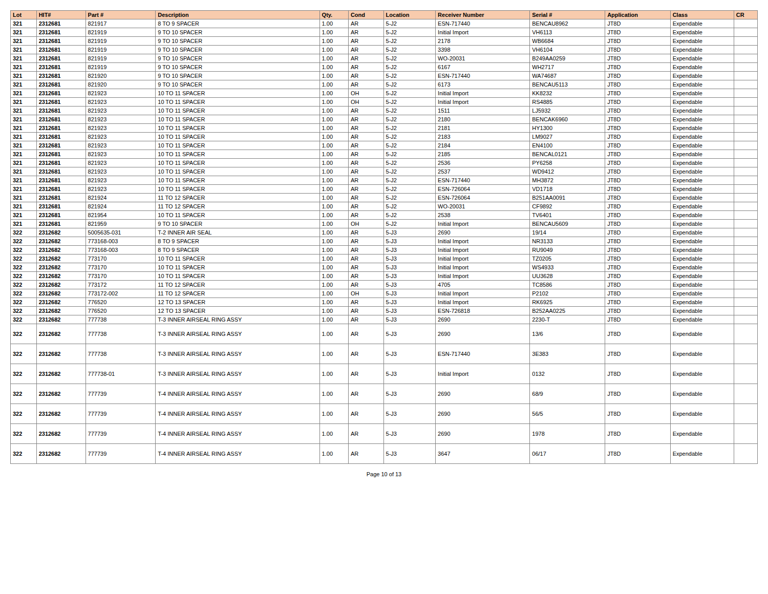| Lot | HIT# | Part # | Description | Qty. | Cond | Location | Receiver Number | Serial # | Application | Class | CR |
| --- | --- | --- | --- | --- | --- | --- | --- | --- | --- | --- | --- |
| 321 | 2312681 | 821917 | 8 TO 9 SPACER | 1.00 | AR | 5-J2 | ESN-717440 | BENCAU8962 | JT8D | Expendable | |
| 321 | 2312681 | 821919 | 9 TO 10 SPACER | 1.00 | AR | 5-J2 | Initial Import | VH6113 | JT8D | Expendable | |
| 321 | 2312681 | 821919 | 9 TO 10 SPACER | 1.00 | AR | 5-J2 | 2178 | WB6684 | JT8D | Expendable | |
| 321 | 2312681 | 821919 | 9 TO 10 SPACER | 1.00 | AR | 5-J2 | 3398 | VH6104 | JT8D | Expendable | |
| 321 | 2312681 | 821919 | 9 TO 10 SPACER | 1.00 | AR | 5-J2 | WO-20031 | B249AA0259 | JT8D | Expendable | |
| 321 | 2312681 | 821919 | 9 TO 10 SPACER | 1.00 | AR | 5-J2 | 6167 | WH2717 | JT8D | Expendable | |
| 321 | 2312681 | 821920 | 9 TO 10 SPACER | 1.00 | AR | 5-J2 | ESN-717440 | WA74687 | JT8D | Expendable | |
| 321 | 2312681 | 821920 | 9 TO 10 SPACER | 1.00 | AR | 5-J2 | 6173 | BENCAU5113 | JT8D | Expendable | |
| 321 | 2312681 | 821923 | 10 TO 11 SPACER | 1.00 | OH | 5-J2 | Initial Import | KK8232 | JT8D | Expendable | |
| 321 | 2312681 | 821923 | 10 TO 11 SPACER | 1.00 | OH | 5-J2 | Initial Import | RS4885 | JT8D | Expendable | |
| 321 | 2312681 | 821923 | 10 TO 11 SPACER | 1.00 | AR | 5-J2 | 1511 | LJ5932 | JT8D | Expendable | |
| 321 | 2312681 | 821923 | 10 TO 11 SPACER | 1.00 | AR | 5-J2 | 2180 | BENCAK6960 | JT8D | Expendable | |
| 321 | 2312681 | 821923 | 10 TO 11 SPACER | 1.00 | AR | 5-J2 | 2181 | HY1300 | JT8D | Expendable | |
| 321 | 2312681 | 821923 | 10 TO 11 SPACER | 1.00 | AR | 5-J2 | 2183 | LM9027 | JT8D | Expendable | |
| 321 | 2312681 | 821923 | 10 TO 11 SPACER | 1.00 | AR | 5-J2 | 2184 | EN4100 | JT8D | Expendable | |
| 321 | 2312681 | 821923 | 10 TO 11 SPACER | 1.00 | AR | 5-J2 | 2185 | BENCAL0121 | JT8D | Expendable | |
| 321 | 2312681 | 821923 | 10 TO 11 SPACER | 1.00 | AR | 5-J2 | 2536 | PY6258 | JT8D | Expendable | |
| 321 | 2312681 | 821923 | 10 TO 11 SPACER | 1.00 | AR | 5-J2 | 2537 | WD9412 | JT8D | Expendable | |
| 321 | 2312681 | 821923 | 10 TO 11 SPACER | 1.00 | AR | 5-J2 | ESN-717440 | MH3872 | JT8D | Expendable | |
| 321 | 2312681 | 821923 | 10 TO 11 SPACER | 1.00 | AR | 5-J2 | ESN-726064 | VD1718 | JT8D | Expendable | |
| 321 | 2312681 | 821924 | 11 TO 12 SPACER | 1.00 | AR | 5-J2 | ESN-726064 | B251AA0091 | JT8D | Expendable | |
| 321 | 2312681 | 821924 | 11 TO 12 SPACER | 1.00 | AR | 5-J2 | WO-20031 | CF9892 | JT8D | Expendable | |
| 321 | 2312681 | 821954 | 10 TO 11 SPACER | 1.00 | AR | 5-J2 | 2538 | TV6401 | JT8D | Expendable | |
| 321 | 2312681 | 821959 | 9 TO 10 SPACER | 1.00 | OH | 5-J2 | Initial Import | BENCAU5609 | JT8D | Expendable | |
| 322 | 2312682 | 5005635-031 | T-2 INNER AIR SEAL | 1.00 | AR | 5-J3 | 2690 | 19/14 | JT8D | Expendable | |
| 322 | 2312682 | 773168-003 | 8 TO 9 SPACER | 1.00 | AR | 5-J3 | Initial Import | NR3133 | JT8D | Expendable | |
| 322 | 2312682 | 773168-003 | 8 TO 9 SPACER | 1.00 | AR | 5-J3 | Initial Import | RU9049 | JT8D | Expendable | |
| 322 | 2312682 | 773170 | 10 TO 11 SPACER | 1.00 | AR | 5-J3 | Initial Import | TZ0205 | JT8D | Expendable | |
| 322 | 2312682 | 773170 | 10 TO 11 SPACER | 1.00 | AR | 5-J3 | Initial Import | WS4933 | JT8D | Expendable | |
| 322 | 2312682 | 773170 | 10 TO 11 SPACER | 1.00 | AR | 5-J3 | Initial Import | UU3628 | JT8D | Expendable | |
| 322 | 2312682 | 773172 | 11 TO 12 SPACER | 1.00 | AR | 5-J3 | 4705 | TC8586 | JT8D | Expendable | |
| 322 | 2312682 | 773172-002 | 11 TO 12 SPACER | 1.00 | OH | 5-J3 | Initial Import | P2102 | JT8D | Expendable | |
| 322 | 2312682 | 776520 | 12 TO 13 SPACER | 1.00 | AR | 5-J3 | Initial Import | RK6925 | JT8D | Expendable | |
| 322 | 2312682 | 776520 | 12 TO 13 SPACER | 1.00 | AR | 5-J3 | ESN-726818 | B252AA0225 | JT8D | Expendable | |
| 322 | 2312682 | 777738 | T-3 INNER AIRSEAL RING ASSY | 1.00 | AR | 5-J3 | 2690 | 2230-T | JT8D | Expendable | |
| 322 | 2312682 | 777738 | T-3 INNER AIRSEAL RING ASSY | 1.00 | AR | 5-J3 | 2690 | 13/6 | JT8D | Expendable | |
| 322 | 2312682 | 777738 | T-3 INNER AIRSEAL RING ASSY | 1.00 | AR | 5-J3 | ESN-717440 | 3E383 | JT8D | Expendable | |
| 322 | 2312682 | 777738-01 | T-3 INNER AIRSEAL RING ASSY | 1.00 | AR | 5-J3 | Initial Import | 0132 | JT8D | Expendable | |
| 322 | 2312682 | 777739 | T-4 INNER AIRSEAL RING ASSY | 1.00 | AR | 5-J3 | 2690 | 68/9 | JT8D | Expendable | |
| 322 | 2312682 | 777739 | T-4 INNER AIRSEAL RING ASSY | 1.00 | AR | 5-J3 | 2690 | 56/5 | JT8D | Expendable | |
| 322 | 2312682 | 777739 | T-4 INNER AIRSEAL RING ASSY | 1.00 | AR | 5-J3 | 2690 | 1978 | JT8D | Expendable | |
| 322 | 2312682 | 777739 | T-4 INNER AIRSEAL RING ASSY | 1.00 | AR | 5-J3 | 3647 | 06/17 | JT8D | Expendable | |
Page 10 of 13